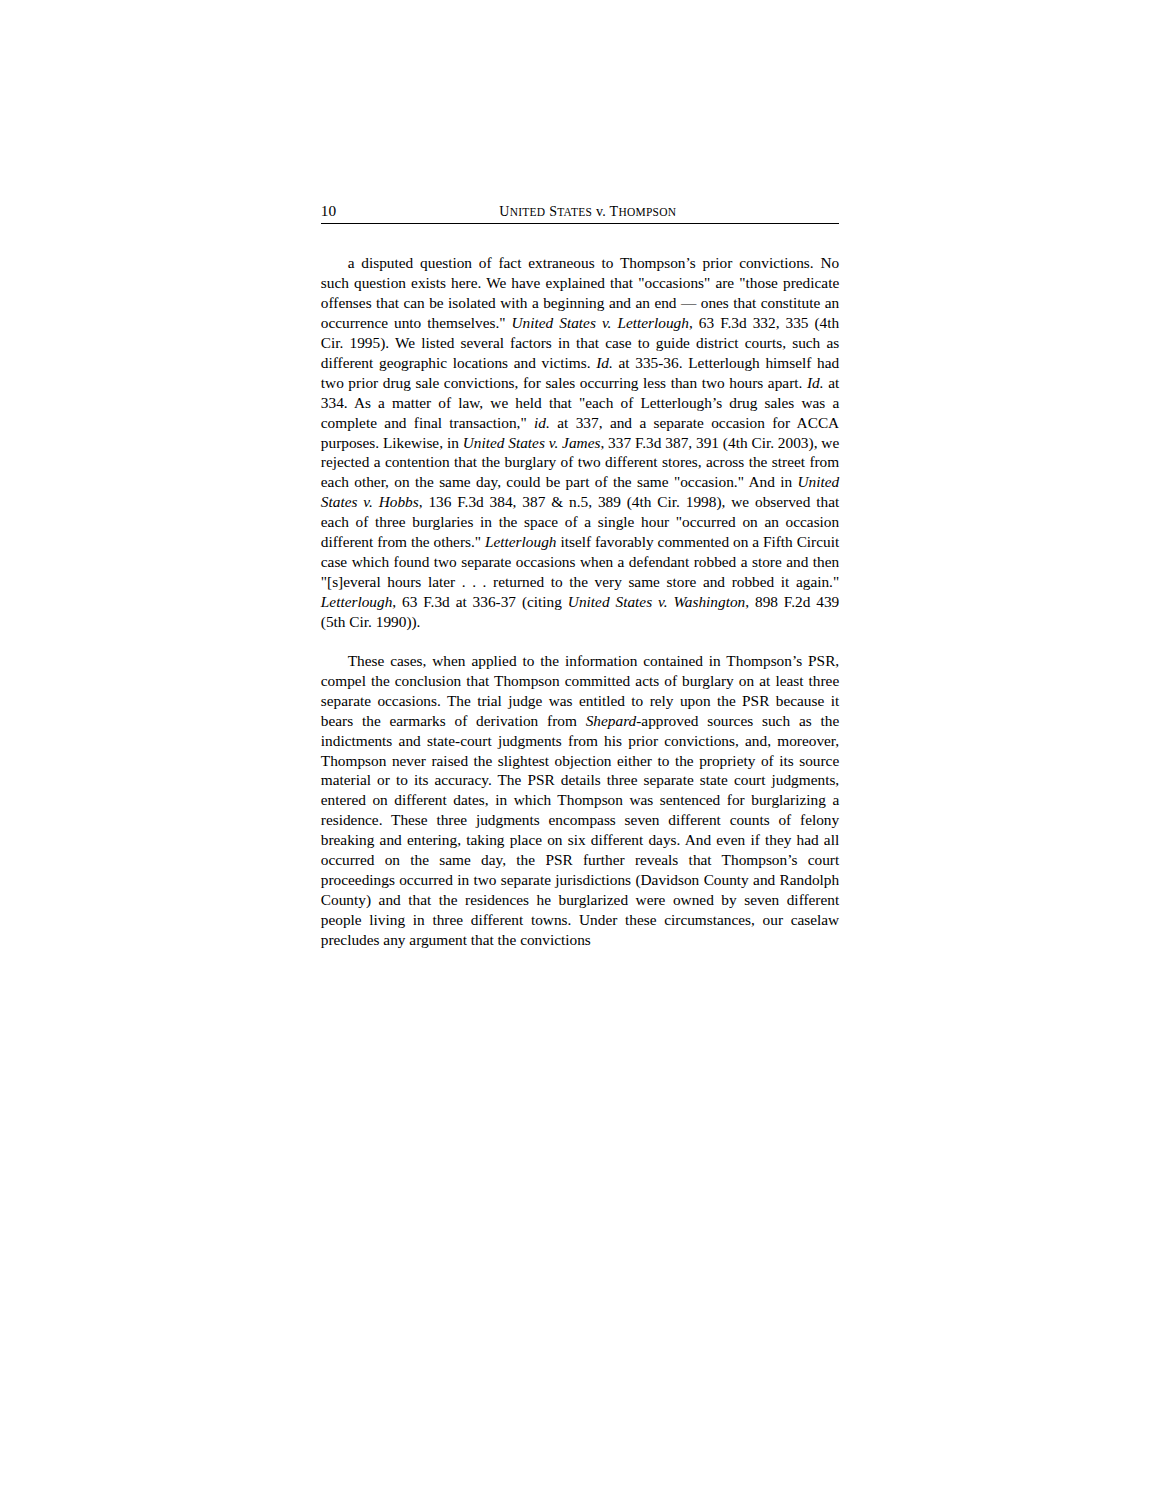10 UNITED STATES v. THOMPSON
a disputed question of fact extraneous to Thompson’s prior convictions. No such question exists here. We have explained that "occasions" are "those predicate offenses that can be isolated with a beginning and an end — ones that constitute an occurrence unto themselves." United States v. Letterlough, 63 F.3d 332, 335 (4th Cir. 1995). We listed several factors in that case to guide district courts, such as different geographic locations and victims. Id. at 335-36. Letterlough himself had two prior drug sale convictions, for sales occurring less than two hours apart. Id. at 334. As a matter of law, we held that "each of Letterlough’s drug sales was a complete and final transaction," id. at 337, and a separate occasion for ACCA purposes. Likewise, in United States v. James, 337 F.3d 387, 391 (4th Cir. 2003), we rejected a contention that the burglary of two different stores, across the street from each other, on the same day, could be part of the same "occasion." And in United States v. Hobbs, 136 F.3d 384, 387 & n.5, 389 (4th Cir. 1998), we observed that each of three burglaries in the space of a single hour "occurred on an occasion different from the others." Letterlough itself favorably commented on a Fifth Circuit case which found two separate occasions when a defendant robbed a store and then "[s]everal hours later . . . returned to the very same store and robbed it again." Letterlough, 63 F.3d at 336-37 (citing United States v. Washington, 898 F.2d 439 (5th Cir. 1990)).
These cases, when applied to the information contained in Thompson’s PSR, compel the conclusion that Thompson committed acts of burglary on at least three separate occasions. The trial judge was entitled to rely upon the PSR because it bears the earmarks of derivation from Shepard-approved sources such as the indictments and state-court judgments from his prior convictions, and, moreover, Thompson never raised the slightest objection either to the propriety of its source material or to its accuracy. The PSR details three separate state court judgments, entered on different dates, in which Thompson was sentenced for burglarizing a residence. These three judgments encompass seven different counts of felony breaking and entering, taking place on six different days. And even if they had all occurred on the same day, the PSR further reveals that Thompson’s court proceedings occurred in two separate jurisdictions (Davidson County and Randolph County) and that the residences he burglarized were owned by seven different people living in three different towns. Under these circumstances, our caselaw precludes any argument that the convictions